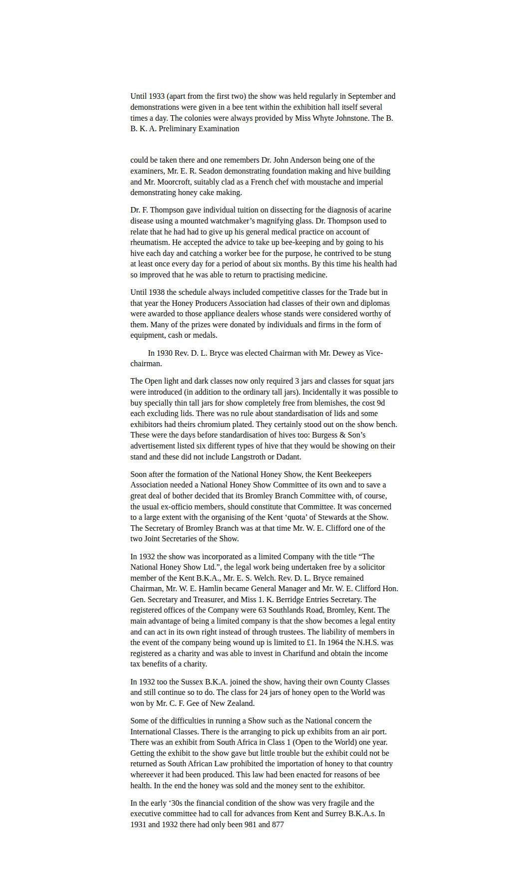Until 1933 (apart from the first two) the show was held regularly in September and demonstrations were given in a bee tent within the exhibition hall itself several times a day. The colonies were always provided by Miss Whyte Johnstone. The B. B. K. A. Preliminary Examination
could be taken there and one remembers Dr. John Anderson being one of the examiners, Mr. E. R. Seadon demonstrating foundation making and hive building and Mr. Moorcroft, suitably clad as a French chef with moustache and imperial demonstrating honey cake making.
Dr. F. Thompson gave individual tuition on dissecting for the diagnosis of acarine disease using a mounted watchmaker’s magnifying glass. Dr. Thompson used to relate that he had had to give up his general medical practice on account of rheumatism. He accepted the advice to take up bee-keeping and by going to his hive each day and catching a worker bee for the purpose, he contrived to be stung at least once every day for a period of about six months. By this time his health had so improved that he was able to return to practising medicine.
Until 1938 the schedule always included competitive classes for the Trade but in that year the Honey Producers Association had classes of their own and diplomas were awarded to those appliance dealers whose stands were considered worthy of them. Many of the prizes were donated by individuals and firms in the form of equipment, cash or medals.
In 1930 Rev. D. L. Bryce was elected Chairman with Mr. Dewey as Vice-chairman.
The Open light and dark classes now only required 3 jars and classes for squat jars were introduced (in addition to the ordinary tall jars). Incidentally it was possible to buy specially thin tall jars for show completely free from blemishes, the cost 9d each excluding lids. There was no rule about standardisation of lids and some exhibitors had theirs chromium plated. They certainly stood out on the show bench. These were the days before standardisation of hives too: Burgess & Son’s advertisement listed six different types of hive that they would be showing on their stand and these did not include Langstroth or Dadant.
Soon after the formation of the National Honey Show, the Kent Beekeepers Association needed a National Honey Show Committee of its own and to save a great deal of bother decided that its Bromley Branch Committee with, of course, the usual ex-officio members, should constitute that Committee. It was concerned to a large extent with the organising of the Kent ‘quota’ of Stewards at the Show. The Secretary of Bromley Branch was at that time Mr. W. E. Clifford one of the two Joint Secretaries of the Show.
In 1932 the show was incorporated as a limited Company with the title “The National Honey Show Ltd.”, the legal work being undertaken free by a solicitor member of the Kent B.K.A., Mr. E. S. Welch. Rev. D. L. Bryce remained Chairman, Mr. W. E. Hamlin became General Manager and Mr. W. E. Clifford Hon. Gen. Secretary and Treasurer, and Miss 1. K. Berridge Entries Secretary. The registered offices of the Company were 63 Southlands Road, Bromley, Kent. The main advantage of being a limited company is that the show becomes a legal entity and can act in its own right instead of through trustees. The liability of members in the event of the company being wound up is limited to £1. In 1964 the N.H.S. was registered as a charity and was able to invest in Charifund and obtain the income tax benefits of a charity.
In 1932 too the Sussex B.K.A. joined the show, having their own County Classes and still continue so to do. The class for 24 jars of honey open to the World was won by Mr. C. F. Gee of New Zealand.
Some of the difficulties in running a Show such as the National concern the International Classes. There is the arranging to pick up exhibits from an air port. There was an exhibit from South Africa in Class 1 (Open to the World) one year. Getting the exhibit to the show gave but little trouble but the exhibit could not be returned as South African Law prohibited the importation of honey to that country whereever it had been produced. This law had been enacted for reasons of bee health. In the end the honey was sold and the money sent to the exhibitor.
In the early ‘30s the financial condition of the show was very fragile and the executive committee had to call for advances from Kent and Surrey B.K.A.s. In 1931 and 1932 there had only been 981 and 877